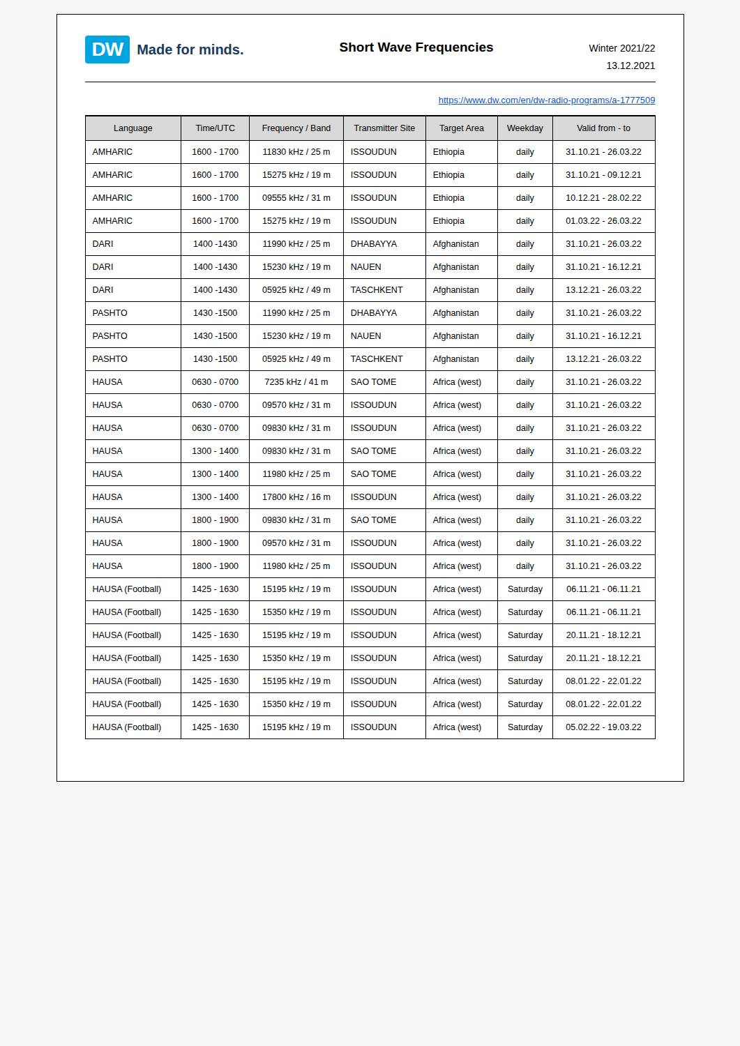DW
Made for minds.
Short Wave Frequencies
Winter 2021/22
13.12.2021
https://www.dw.com/en/dw-radio-programs/a-1777509
| Language | Time/UTC | Frequency / Band | Transmitter Site | Target Area | Weekday | Valid from - to |
| --- | --- | --- | --- | --- | --- | --- |
| AMHARIC | 1600 - 1700 | 11830 kHz / 25 m | ISSOUDUN | Ethiopia | daily | 31.10.21 - 26.03.22 |
| AMHARIC | 1600 - 1700 | 15275 kHz / 19 m | ISSOUDUN | Ethiopia | daily | 31.10.21 - 09.12.21 |
| AMHARIC | 1600 - 1700 | 09555 kHz / 31 m | ISSOUDUN | Ethiopia | daily | 10.12.21 - 28.02.22 |
| AMHARIC | 1600 - 1700 | 15275 kHz / 19 m | ISSOUDUN | Ethiopia | daily | 01.03.22 - 26.03.22 |
| DARI | 1400 -1430 | 11990 kHz / 25 m | DHABAYYA | Afghanistan | daily | 31.10.21 - 26.03.22 |
| DARI | 1400 -1430 | 15230 kHz / 19 m | NAUEN | Afghanistan | daily | 31.10.21 - 16.12.21 |
| DARI | 1400 -1430 | 05925 kHz / 49 m | TASCHKENT | Afghanistan | daily | 13.12.21 - 26.03.22 |
| PASHTO | 1430 -1500 | 11990 kHz / 25 m | DHABAYYA | Afghanistan | daily | 31.10.21 - 26.03.22 |
| PASHTO | 1430 -1500 | 15230 kHz / 19 m | NAUEN | Afghanistan | daily | 31.10.21 - 16.12.21 |
| PASHTO | 1430 -1500 | 05925 kHz / 49 m | TASCHKENT | Afghanistan | daily | 13.12.21 - 26.03.22 |
| HAUSA | 0630 - 0700 | 7235 kHz / 41 m | SAO TOME | Africa (west) | daily | 31.10.21 - 26.03.22 |
| HAUSA | 0630 - 0700 | 09570 kHz / 31 m | ISSOUDUN | Africa (west) | daily | 31.10.21 - 26.03.22 |
| HAUSA | 0630 - 0700 | 09830 kHz / 31 m | ISSOUDUN | Africa (west) | daily | 31.10.21 - 26.03.22 |
| HAUSA | 1300 - 1400 | 09830 kHz / 31 m | SAO TOME | Africa (west) | daily | 31.10.21 - 26.03.22 |
| HAUSA | 1300 - 1400 | 11980 kHz / 25 m | SAO TOME | Africa (west) | daily | 31.10.21 - 26.03.22 |
| HAUSA | 1300 - 1400 | 17800 kHz / 16 m | ISSOUDUN | Africa (west) | daily | 31.10.21 - 26.03.22 |
| HAUSA | 1800 - 1900 | 09830 kHz / 31 m | SAO TOME | Africa (west) | daily | 31.10.21 - 26.03.22 |
| HAUSA | 1800 - 1900 | 09570 kHz / 31 m | ISSOUDUN | Africa (west) | daily | 31.10.21 - 26.03.22 |
| HAUSA | 1800 - 1900 | 11980 kHz / 25 m | ISSOUDUN | Africa (west) | daily | 31.10.21 - 26.03.22 |
| HAUSA (Football) | 1425 - 1630 | 15195 kHz / 19 m | ISSOUDUN | Africa (west) | Saturday | 06.11.21 - 06.11.21 |
| HAUSA (Football) | 1425 - 1630 | 15350 kHz / 19 m | ISSOUDUN | Africa (west) | Saturday | 06.11.21 - 06.11.21 |
| HAUSA (Football) | 1425 - 1630 | 15195 kHz / 19 m | ISSOUDUN | Africa (west) | Saturday | 20.11.21 - 18.12.21 |
| HAUSA (Football) | 1425 - 1630 | 15350 kHz / 19 m | ISSOUDUN | Africa (west) | Saturday | 20.11.21 - 18.12.21 |
| HAUSA (Football) | 1425 - 1630 | 15195 kHz / 19 m | ISSOUDUN | Africa (west) | Saturday | 08.01.22 - 22.01.22 |
| HAUSA (Football) | 1425 - 1630 | 15350 kHz / 19 m | ISSOUDUN | Africa (west) | Saturday | 08.01.22 - 22.01.22 |
| HAUSA (Football) | 1425 - 1630 | 15195 kHz / 19 m | ISSOUDUN | Africa (west) | Saturday | 05.02.22 - 19.03.22 |